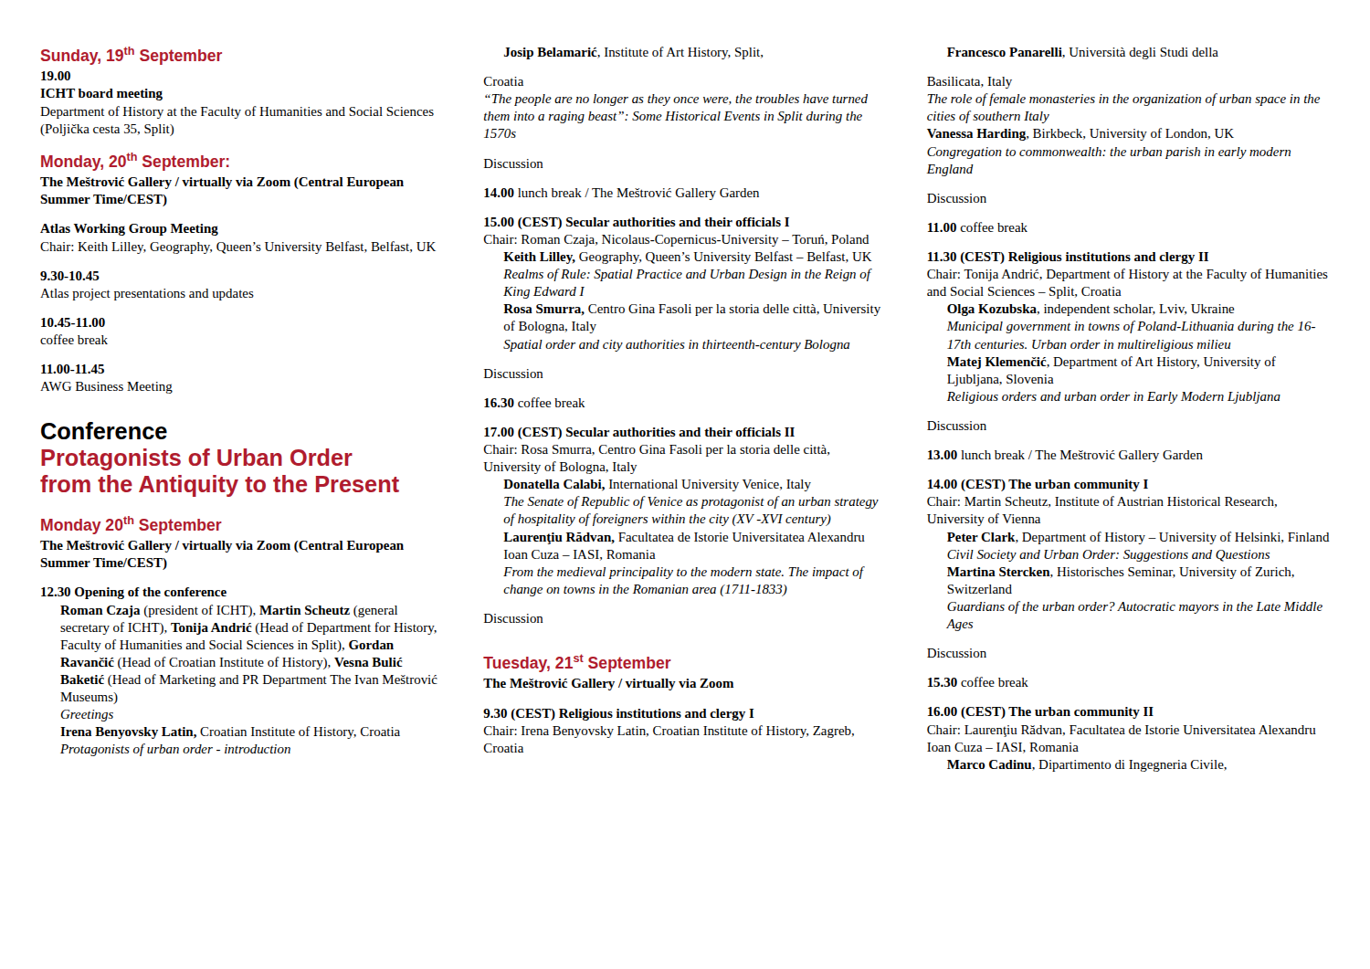Sunday, 19th September
19.00
ICHT board meeting
Department of History at the Faculty of Humanities and Social Sciences (Poljička cesta 35, Split)
Monday, 20th September:
The Meštrović Gallery / virtually via Zoom (Central European Summer Time/CEST)
Atlas Working Group Meeting
Chair: Keith Lilley, Geography, Queen’s University Belfast, Belfast, UK
9.30-10.45
Atlas project presentations and updates
10.45-11.00
coffee break
11.00-11.45
AWG Business Meeting
Conference
Protagonists of Urban Order
from the Antiquity to the Present
Monday 20th September
The Meštrović Gallery / virtually via Zoom (Central European Summer Time/CEST)
12.30 Opening of the conference
Roman Czaja (president of ICHT), Martin Scheutz (general secretary of ICHT), Tonija Andrić (Head of Department for History, Faculty of Humanities and Social Sciences in Split), Gordan Ravančić (Head of Croatian Institute of History), Vesna Bulić Baketić (Head of Marketing and PR Department The Ivan Meštrović Museums)
Greetings
Irena Benyovsky Latin, Croatian Institute of History, Croatia
Protagonists of urban order - introduction
Josip Belamarić, Institute of Art History, Split,
Croatia
“The people are no longer as they once were, the troubles have turned them into a raging beast”: Some Historical Events in Split during the 1570s
Discussion
14.00 lunch break / The Meštrović Gallery Garden
15.00 (CEST) Secular authorities and their officials I
Chair: Roman Czaja, Nicolaus-Copernicus-University – Toruń, Poland
Keith Lilley, Geography, Queen’s University Belfast – Belfast, UK
Realms of Rule: Spatial Practice and Urban Design in the Reign of King Edward I
Rosa Smurra, Centro Gina Fasoli per la storia delle città, University of Bologna, Italy
Spatial order and city authorities in thirteenth-century Bologna
Discussion
16.30 coffee break
17.00 (CEST) Secular authorities and their officials II
Chair: Rosa Smurra, Centro Gina Fasoli per la storia delle città, University of Bologna, Italy
Donatella Calabi, International University Venice, Italy
The Senate of Republic of Venice as protagonist of an urban strategy of hospitality of foreigners within the city (XV -XVI century)
Laurenţiu Rădvan, Facultatea de Istorie Universitatea Alexandru Ioan Cuza – IASI, Romania
From the medieval principality to the modern state. The impact of change on towns in the Romanian area (1711-1833)
Discussion
Tuesday, 21st September
The Meštrović Gallery / virtually via Zoom
9.30 (CEST) Religious institutions and clergy I
Chair: Irena Benyovsky Latin, Croatian Institute of History, Zagreb, Croatia
Francesco Panarelli, Università degli Studi della
Basilicata, Italy
The role of female monasteries in the organization of urban space in the cities of southern Italy
Vanessa Harding, Birkbeck, University of London, UK
Congregation to commonwealth: the urban parish in early modern England
Discussion
11.00 coffee break
11.30 (CEST) Religious institutions and clergy II
Chair: Tonija Andrić, Department of History at the Faculty of Humanities and Social Sciences – Split, Croatia
Olga Kozubska, independent scholar, Lviv, Ukraine
Municipal government in towns of Poland-Lithuania during the 16-17th centuries. Urban order in multireligious milieu
Matej Klemenčić, Department of Art History, University of Ljubljana, Slovenia
Religious orders and urban order in Early Modern Ljubljana
Discussion
13.00 lunch break / The Meštrović Gallery Garden
14.00 (CEST) The urban community I
Chair: Martin Scheutz, Institute of Austrian Historical Research, University of Vienna
Peter Clark, Department of History – University of Helsinki, Finland
Civil Society and Urban Order: Suggestions and Questions
Martina Stercken, Historisches Seminar, University of Zurich, Switzerland
Guardians of the urban order? Autocratic mayors in the Late Middle Ages
Discussion
15.30 coffee break
16.00 (CEST) The urban community II
Chair: Laurenţiu Rădvan, Facultatea de Istorie Universitatea Alexandru Ioan Cuza – IASI, Romania
Marco Cadinu, Dipartimento di Ingegneria Civile,